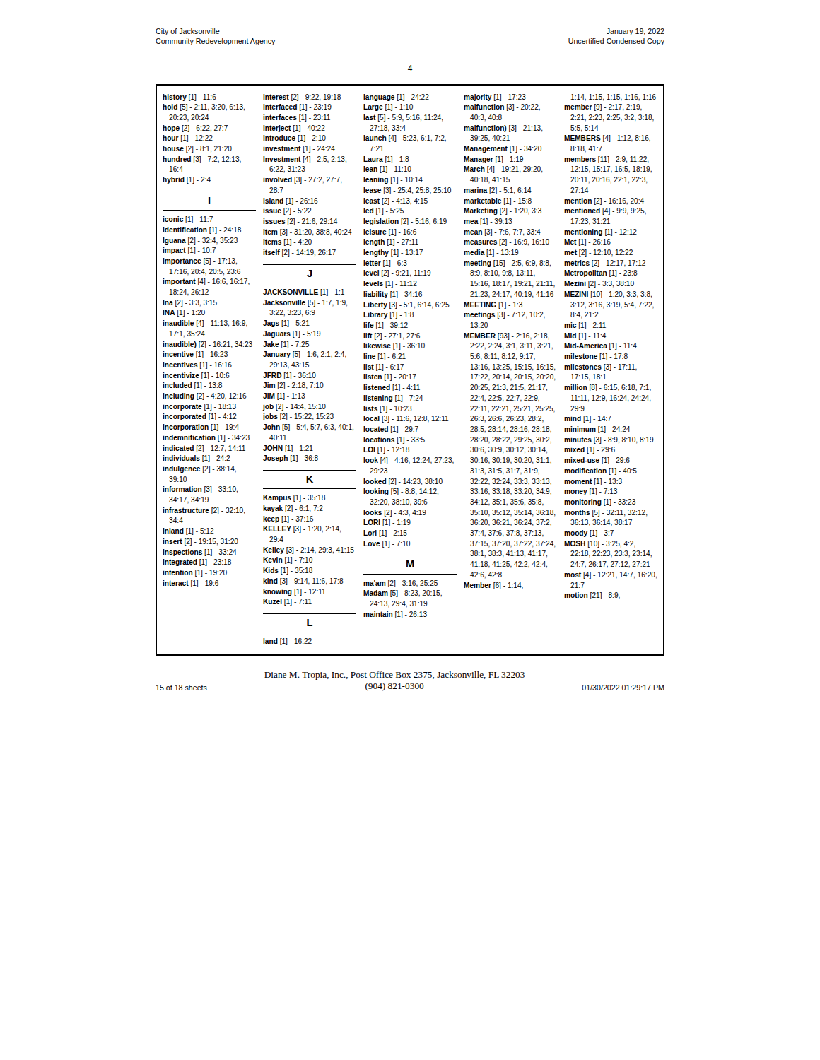City of Jacksonville
Community Redevelopment Agency
January 19, 2022
Uncertified Condensed Copy
4
history [1] - 11:6
hold [5] - 2:11, 3:20, 6:13, 20:23, 20:24
hope [2] - 6:22, 27:7
hour [1] - 12:22
house [2] - 8:1, 21:20
hundred [3] - 7:2, 12:13, 16:4
hybrid [1] - 2:4
I
iconic [1] - 11:7
identification [1] - 24:18
Iguana [2] - 32:4, 35:23
impact [1] - 10:7
importance [5] - 17:13, 17:16, 20:4, 20:5, 23:6
important [4] - 16:6, 16:17, 18:24, 26:12
Ina [2] - 3:3, 3:15
INA [1] - 1:20
inaudible [4] - 11:13, 16:9, 17:1, 35:24
inaudible) [2] - 16:21, 34:23
incentive [1] - 16:23
incentives [1] - 16:16
incentivize [1] - 10:6
included [1] - 13:8
including [2] - 4:20, 12:16
incorporate [1] - 18:13
incorporated [1] - 4:12
incorporation [1] - 19:4
indemnification [1] - 34:23
indicated [2] - 12:7, 14:11
individuals [1] - 24:2
indulgence [2] - 38:14, 39:10
information [3] - 33:10, 34:17, 34:19
infrastructure [2] - 32:10, 34:4
Inland [1] - 5:12
insert [2] - 19:15, 31:20
inspections [1] - 33:24
integrated [1] - 23:18
intention [1] - 19:20
interact [1] - 19:6
interest [2] - 9:22, 19:18
interfaced [1] - 23:19
interfaces [1] - 23:11
interject [1] - 40:22
introduce [1] - 2:10
investment [1] - 24:24
Investment [4] - 2:5, 2:13, 6:22, 31:23
involved [3] - 27:2, 27:7, 28:7
island [1] - 26:16
issue [2] - 5:22
issues [2] - 21:6, 29:14
item [3] - 31:20, 38:8, 40:24
items [1] - 4:20
itself [2] - 14:19, 26:17
J
JACKSONVILLE [1] - 1:1
Jacksonville [5] - 1:7, 1:9, 3:22, 3:23, 6:9
Jags [1] - 5:21
Jaguars [1] - 5:19
Jake [1] - 7:25
January [5] - 1:6, 2:1, 2:4, 29:13, 43:15
JFRD [1] - 36:10
Jim [2] - 2:18, 7:10
JIM [1] - 1:13
job [2] - 14:4, 15:10
jobs [2] - 15:22, 15:23
John [5] - 5:4, 5:7, 6:3, 40:1, 40:11
JOHN [1] - 1:21
Joseph [1] - 36:8
K
Kampus [1] - 35:18
kayak [2] - 6:1, 7:2
keep [1] - 37:16
KELLEY [3] - 1:20, 2:14, 29:4
Kelley [3] - 2:14, 29:3, 41:15
Kevin [1] - 7:10
Kids [1] - 35:18
kind [3] - 9:14, 11:6, 17:8
knowing [1] - 12:11
Kuzel [1] - 7:11
L
land [1] - 16:22
language [1] - 24:22
Large [1] - 1:10
last [5] - 5:9, 5:16, 11:24, 27:18, 33:4
launch [4] - 5:23, 6:1, 7:2, 7:21
Laura [1] - 1:8
lean [1] - 11:10
leaning [1] - 10:14
lease [3] - 25:4, 25:8, 25:10
least [2] - 4:13, 4:15
led [1] - 5:25
legislation [2] - 5:16, 6:19
leisure [1] - 16:6
length [1] - 27:11
lengthy [1] - 13:17
letter [1] - 6:3
level [2] - 9:21, 11:19
levels [1] - 11:12
liability [1] - 34:16
Liberty [3] - 5:1, 6:14, 6:25
Library [1] - 1:8
life [1] - 39:12
lift [2] - 27:1, 27:6
likewise [1] - 36:10
line [1] - 6:21
list [1] - 6:17
listen [1] - 20:17
listened [1] - 4:11
listening [1] - 7:24
lists [1] - 10:23
local [3] - 11:6, 12:8, 12:11
located [1] - 29:7
locations [1] - 33:5
LOI [1] - 12:18
look [4] - 4:16, 12:24, 27:23, 29:23
looked [2] - 14:23, 38:10
looking [5] - 8:8, 14:12, 32:20, 38:10, 39:6
looks [2] - 4:3, 4:19
LORI [1] - 1:19
Lori [1] - 2:15
Love [1] - 7:10
M
ma'am [2] - 3:16, 25:25
Madam [5] - 8:23, 20:15, 24:13, 29:4, 31:19
maintain [1] - 26:13
majority [1] - 17:23
malfunction [3] - 20:22, 40:3, 40:8
malfunction) [3] - 21:13, 39:25, 40:21
Management [1] - 34:20
Manager [1] - 1:19
March [4] - 19:21, 29:20, 40:18, 41:15
marina [2] - 5:1, 6:14
marketable [1] - 15:8
Marketing [2] - 1:20, 3:3
mea [1] - 39:13
mean [3] - 7:6, 7:7, 33:4
measures [2] - 16:9, 16:10
media [1] - 13:19
meeting [15] - 2:5, 6:9, 8:8, 8:9, 8:10, 9:8, 13:11, 15:16, 18:17, 19:21, 21:11, 21:23, 24:17, 40:19, 41:16
MEETING [1] - 1:3
meetings [3] - 7:12, 10:2, 13:20
MEMBER [93] - 2:16, 2:18, 2:22, 2:24, 3:1, 3:11, 3:21, 5:6, 8:11, 8:12, 9:17, 13:16, 13:25, 15:15, 16:15, 17:22, 20:14, 20:15, 20:20, 20:25, 21:3, 21:5, 21:17, 22:4, 22:5, 22:7, 22:9, 22:11, 22:21, 25:21, 25:25, 26:3, 26:6, 26:23, 28:2, 28:5, 28:14, 28:16, 28:18, 28:20, 28:22, 29:25, 30:2, 30:6, 30:9, 30:12, 30:14, 30:16, 30:19, 30:20, 31:1, 31:3, 31:5, 31:7, 31:9, 32:22, 32:24, 33:3, 33:13, 33:16, 33:18, 33:20, 34:9, 34:12, 35:1, 35:6, 35:8, 35:10, 35:12, 35:14, 36:18, 36:20, 36:21, 36:24, 37:2, 37:4, 37:6, 37:8, 37:13, 37:15, 37:20, 37:22, 37:24, 38:1, 38:3, 41:13, 41:17, 41:18, 41:25, 42:2, 42:4, 42:6, 42:8
Member [6] - 1:14,
1:14, 1:15, 1:15, 1:16, 1:16
member [9] - 2:17, 2:19, 2:21, 2:23, 2:25, 3:2, 3:18, 5:5, 5:14
MEMBERS [4] - 1:12, 8:16, 8:18, 41:7
members [11] - 2:9, 11:22, 12:15, 15:17, 16:5, 18:19, 20:11, 20:16, 22:1, 22:3, 27:14
mention [2] - 16:16, 20:4
mentioned [4] - 9:9, 9:25, 17:23, 31:21
mentioning [1] - 12:12
Met [1] - 26:16
met [2] - 12:10, 12:22
metrics [2] - 12:17, 17:12
Metropolitan [1] - 23:8
Mezini [2] - 3:3, 38:10
MEZINI [10] - 1:20, 3:3, 3:8, 3:12, 3:16, 3:19, 5:4, 7:22, 8:4, 21:2
mic [1] - 2:11
Mid [1] - 11:4
Mid-America [1] - 11:4
milestone [1] - 17:8
milestones [3] - 17:11, 17:15, 18:1
million [8] - 6:15, 6:18, 7:1, 11:11, 12:9, 16:24, 24:24, 29:9
mind [1] - 14:7
minimum [1] - 24:24
minutes [3] - 8:9, 8:10, 8:19
mixed [1] - 29:6
mixed-use [1] - 29:6
modification [1] - 40:5
moment [1] - 13:3
money [1] - 7:13
monitoring [1] - 33:23
months [5] - 32:11, 32:12, 36:13, 36:14, 38:17
moody [1] - 3:7
MOSH [10] - 3:25, 4:2, 22:18, 22:23, 23:3, 23:14, 24:7, 26:17, 27:12, 27:21
most [4] - 12:21, 14:7, 16:20, 21:7
motion [21] - 8:9,
15 of 18 sheets
Diane M. Tropia, Inc., Post Office Box 2375, Jacksonville, FL 32203
(904) 821-0300
01/30/2022 01:29:17 PM